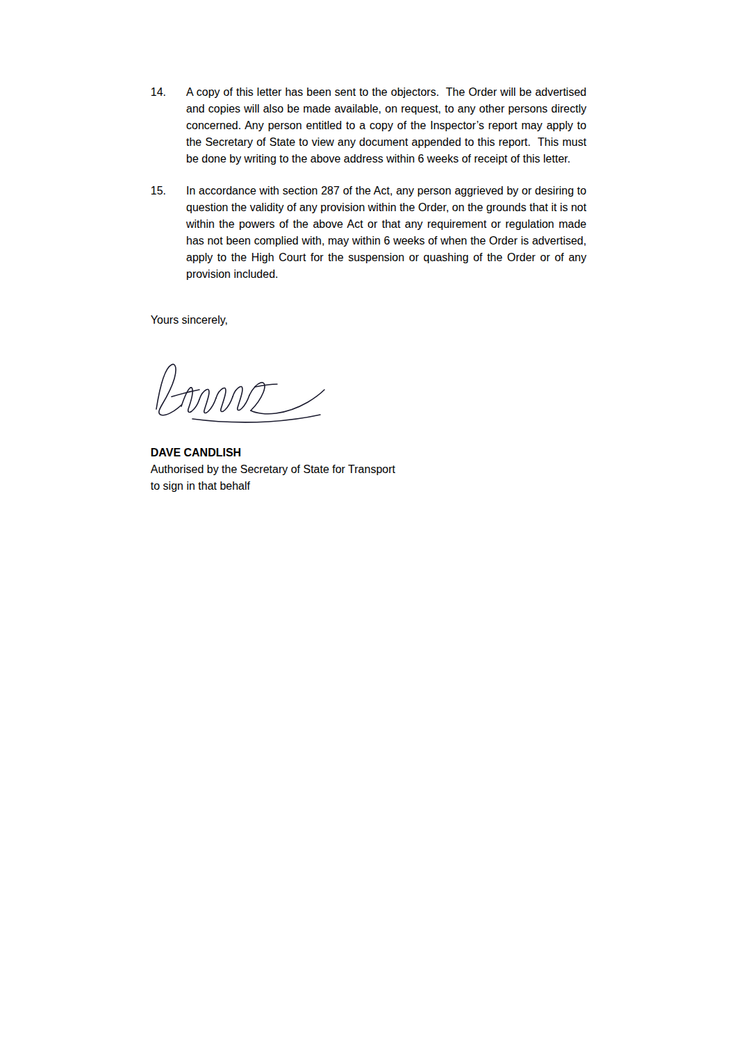14. A copy of this letter has been sent to the objectors. The Order will be advertised and copies will also be made available, on request, to any other persons directly concerned. Any person entitled to a copy of the Inspector’s report may apply to the Secretary of State to view any document appended to this report. This must be done by writing to the above address within 6 weeks of receipt of this letter.
15. In accordance with section 287 of the Act, any person aggrieved by or desiring to question the validity of any provision within the Order, on the grounds that it is not within the powers of the above Act or that any requirement or regulation made has not been complied with, may within 6 weeks of when the Order is advertised, apply to the High Court for the suspension or quashing of the Order or of any provision included.
Yours sincerely,
DAVE CANDLISH
Authorised by the Secretary of State for Transport
to sign in that behalf